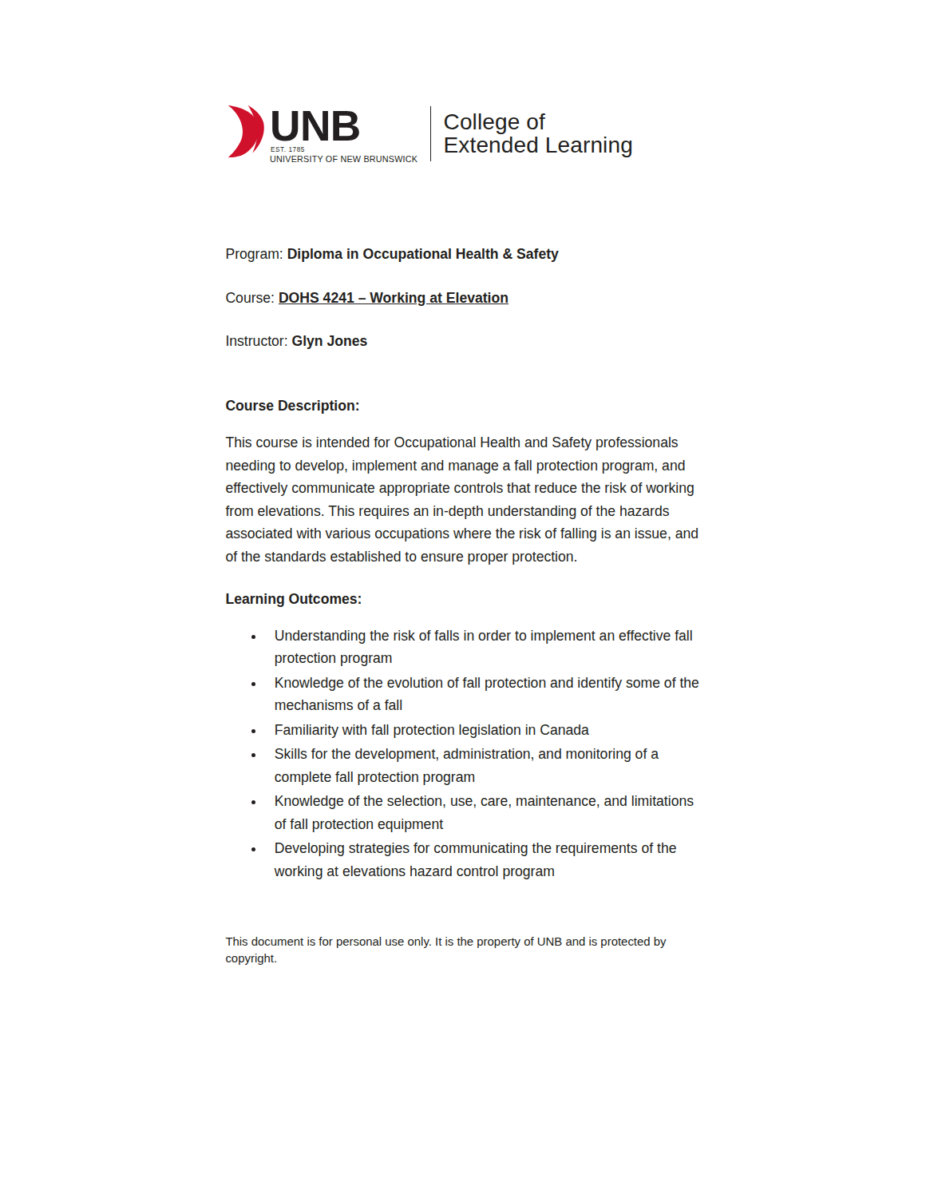UNB
EST. 1785
UNIVERSITY OF NEW BRUNSWICK
College of
Extended Learning
Program: Diploma in Occupational Health & Safety
Course: DOHS 4241 – Working at Elevation
Instructor: Glyn Jones
Course Description:
This course is intended for Occupational Health and Safety professionals needing to develop, implement and manage a fall protection program, and effectively communicate appropriate controls that reduce the risk of working from elevations. This requires an in-depth understanding of the hazards associated with various occupations where the risk of falling is an issue, and of the standards established to ensure proper protection.
Learning Outcomes:
Understanding the risk of falls in order to implement an effective fall protection program
Knowledge of the evolution of fall protection and identify some of the mechanisms of a fall
Familiarity with fall protection legislation in Canada
Skills for the development, administration, and monitoring of a complete fall protection program
Knowledge of the selection, use, care, maintenance, and limitations of fall protection equipment
Developing strategies for communicating the requirements of the working at elevations hazard control program
This document is for personal use only. It is the property of UNB and is protected by copyright.